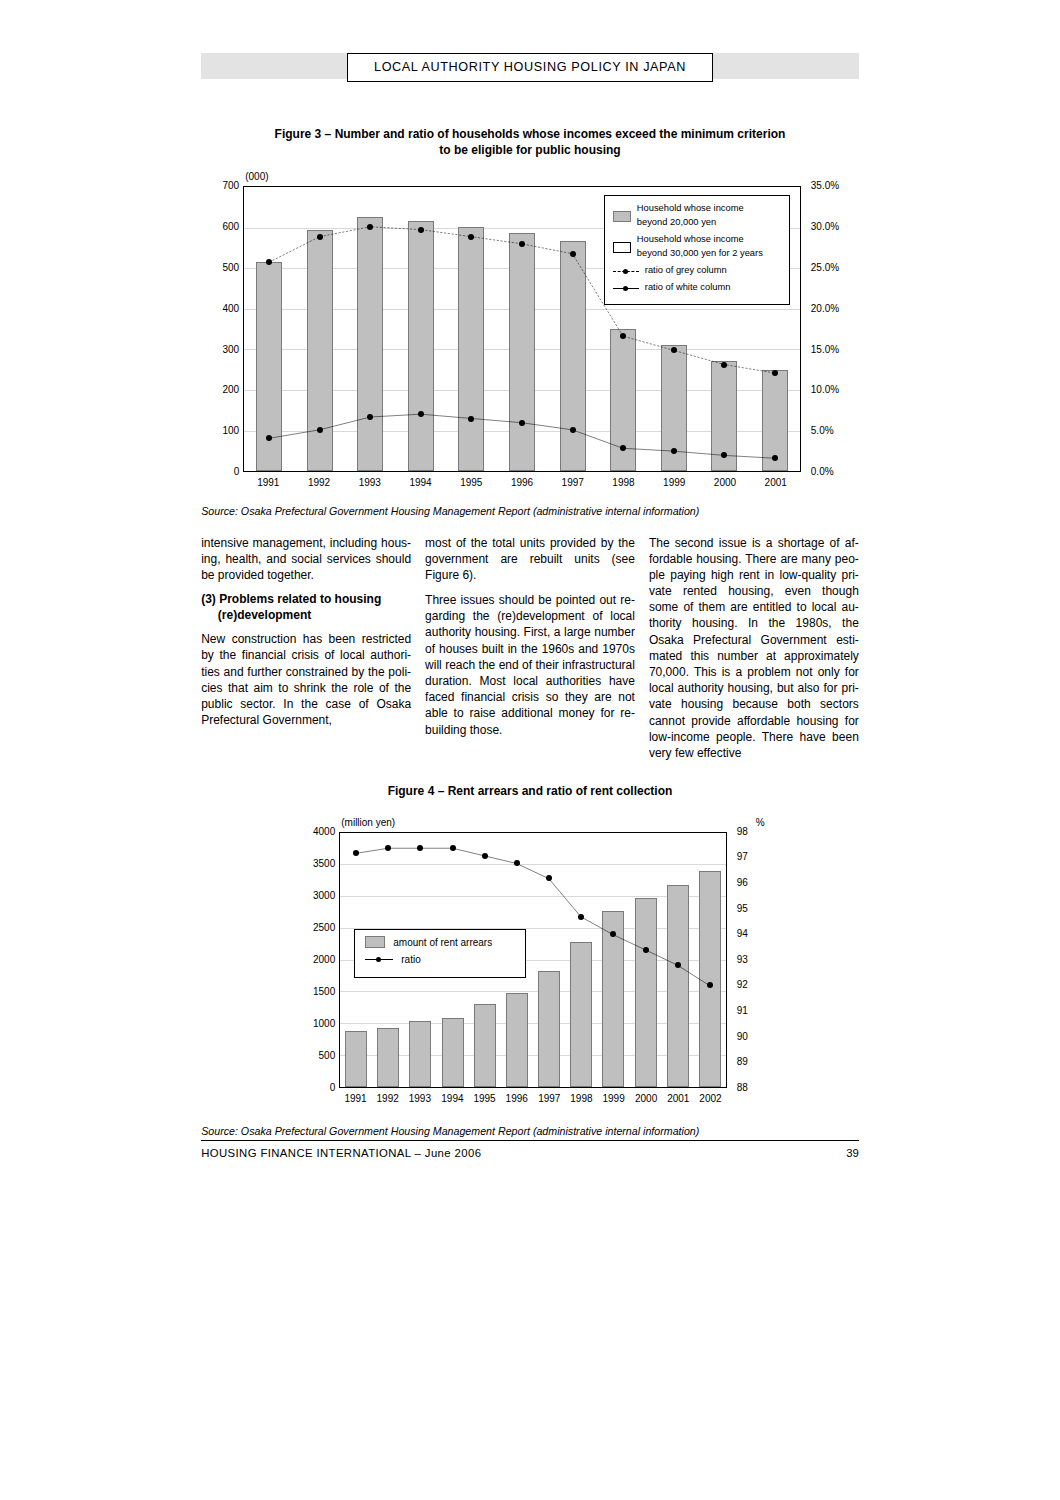LOCAL AUTHORITY HOUSING POLICY IN JAPAN
Figure 3 – Number and ratio of households whose incomes exceed the minimum criterion
to be eligible for public housing
(000)
700
600
500
400
300
200
100
0
35.0%
30.0%
25.0%
20.0%
15.0%
10.0%
5.0%
0.0%
Household whose income
beyond 20,000 yen
Household whose income
beyond 30,000 yen for 2 years
ratio of grey column
ratio of white column
1991 1992 1993 1994 1995 1996 1997 1998 1999 2000 2001
Source: Osaka Prefectural Government Housing Management Report (administrative internal information)
intensive management, including housing, health, and social services should be provided together.
(3) Problems related to housing
(re)development
New construction has been restricted by the financial crisis of local authorities and further constrained by the policies that aim to shrink the role of the public sector. In the case of Osaka Prefectural Government,
most of the total units provided by the government are rebuilt units (see Figure 6).
Three issues should be pointed out regarding the (re)development of local authority housing. First, a large number of houses built in the 1960s and 1970s will reach the end of their infrastructural duration. Most local authorities have faced financial crisis so they are not able to raise additional money for rebuilding those.
The second issue is a shortage of affordable housing. There are many people paying high rent in low-quality private rented housing, even though some of them are entitled to local authority housing. In the 1980s, the Osaka Prefectural Government estimated this number at approximately 70,000. This is a problem not only for local authority housing, but also for private housing because both sectors cannot provide affordable housing for low-income people. There have been very few effective
Figure 4 – Rent arrears and ratio of rent collection
(million yen)
%
4000
3500
3000
2500
2000
1500
1000
500
0
98
97
96
95
94
93
92
91
90
89
88
amount of rent arrears
ratio
1991 1992 1993 1994 1995 1996 1997 1998 1999 2000 2001 2002
Source: Osaka Prefectural Government Housing Management Report (administrative internal information)
HOUSING FINANCE INTERNATIONAL – June 2006 39